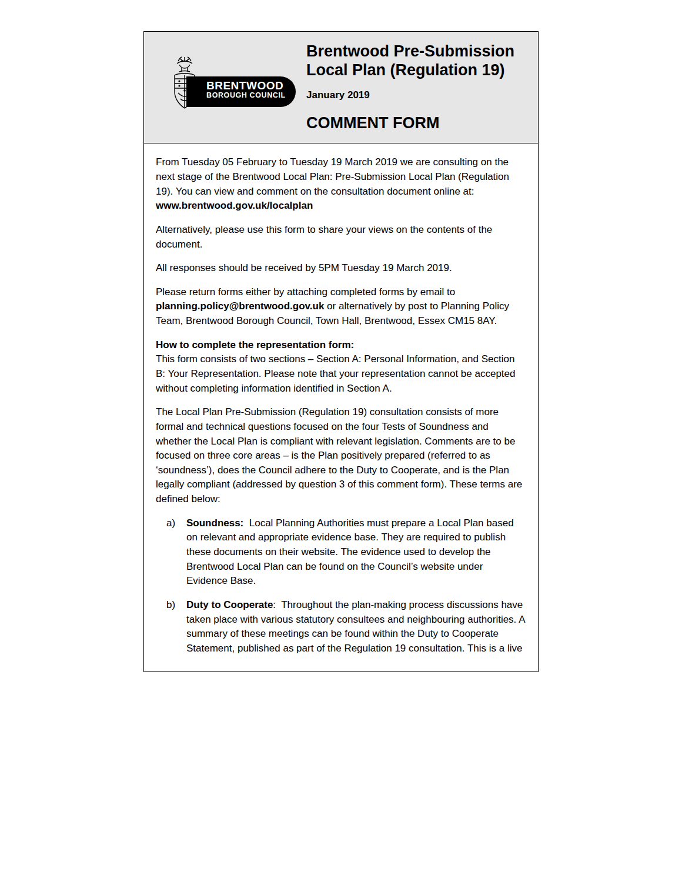BRENTWOOD
BOROUGH COUNCIL
Brentwood Pre-Submission Local Plan (Regulation 19)
January 2019
COMMENT FORM
From Tuesday 05 February to Tuesday 19 March 2019 we are consulting on the next stage of the Brentwood Local Plan: Pre-Submission Local Plan (Regulation 19). You can view and comment on the consultation document online at: www.brentwood.gov.uk/localplan
Alternatively, please use this form to share your views on the contents of the document.
All responses should be received by 5PM Tuesday 19 March 2019.
Please return forms either by attaching completed forms by email to planning.policy@brentwood.gov.uk or alternatively by post to Planning Policy Team, Brentwood Borough Council, Town Hall, Brentwood, Essex CM15 8AY.
How to complete the representation form:
This form consists of two sections – Section A: Personal Information, and Section B: Your Representation. Please note that your representation cannot be accepted without completing information identified in Section A.
The Local Plan Pre-Submission (Regulation 19) consultation consists of more formal and technical questions focused on the four Tests of Soundness and whether the Local Plan is compliant with relevant legislation. Comments are to be focused on three core areas – is the Plan positively prepared (referred to as ‘soundness’), does the Council adhere to the Duty to Cooperate, and is the Plan legally compliant (addressed by question 3 of this comment form). These terms are defined below:
a) Soundness: Local Planning Authorities must prepare a Local Plan based on relevant and appropriate evidence base. They are required to publish these documents on their website. The evidence used to develop the Brentwood Local Plan can be found on the Council’s website under Evidence Base.
b) Duty to Cooperate: Throughout the plan-making process discussions have taken place with various statutory consultees and neighbouring authorities. A summary of these meetings can be found within the Duty to Cooperate Statement, published as part of the Regulation 19 consultation. This is a live